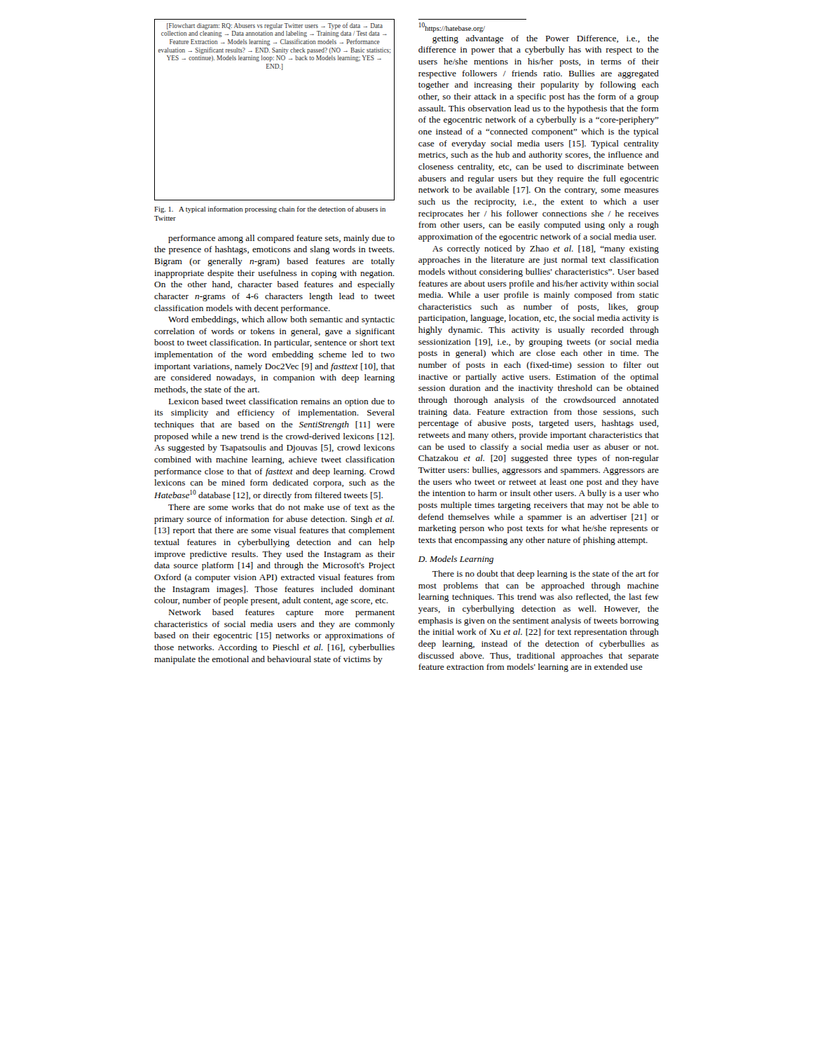[Flowchart diagram: RQ: Abusers vs regular Twitter users → Type of data → Data collection and cleaning → Data annotation and labeling → Training data / Test data → Feature Extraction → Models learning → Classification models → Performance evaluation → Significant results? → END. Sanity check passed? (NO → Basic statistics; YES → continue). Models learning loop: NO → back to Models learning; YES → END.]
Fig. 1. A typical information processing chain for the detection of abusers in Twitter
performance among all compared feature sets, mainly due to the presence of hashtags, emoticons and slang words in tweets. Bigram (or generally n-gram) based features are totally inappropriate despite their usefulness in coping with negation. On the other hand, character based features and especially character n-grams of 4-6 characters length lead to tweet classification models with decent performance.
Word embeddings, which allow both semantic and syntactic correlation of words or tokens in general, gave a significant boost to tweet classification. In particular, sentence or short text implementation of the word embedding scheme led to two important variations, namely Doc2Vec [9] and fasttext [10], that are considered nowadays, in companion with deep learning methods, the state of the art.
Lexicon based tweet classification remains an option due to its simplicity and efficiency of implementation. Several techniques that are based on the SentiStrength [11] were proposed while a new trend is the crowd-derived lexicons [12]. As suggested by Tsapatsoulis and Djouvas [5], crowd lexicons combined with machine learning, achieve tweet classification performance close to that of fasttext and deep learning. Crowd lexicons can be mined form dedicated corpora, such as the Hatebase10 database [12], or directly from filtered tweets [5].
There are some works that do not make use of text as the primary source of information for abuse detection. Singh et al. [13] report that there are some visual features that complement textual features in cyberbullying detection and can help improve predictive results. They used the Instagram as their data source platform [14] and through the Microsoft's Project Oxford (a computer vision API) extracted visual features from the Instagram images]. Those features included dominant colour, number of people present, adult content, age score, etc.
Network based features capture more permanent characteristics of social media users and they are commonly based on their egocentric [15] networks or approximations of those networks. According to Pieschl et al. [16], cyberbullies manipulate the emotional and behavioural state of victims by
10https://hatebase.org/
getting advantage of the Power Difference, i.e., the difference in power that a cyberbully has with respect to the users he/she mentions in his/her posts, in terms of their respective followers / friends ratio. Bullies are aggregated together and increasing their popularity by following each other, so their attack in a specific post has the form of a group assault. This observation lead us to the hypothesis that the form of the egocentric network of a cyberbully is a “core-periphery” one instead of a “connected component” which is the typical case of everyday social media users [15]. Typical centrality metrics, such as the hub and authority scores, the influence and closeness centrality, etc, can be used to discriminate between abusers and regular users but they require the full egocentric network to be available [17]. On the contrary, some measures such us the reciprocity, i.e., the extent to which a user reciprocates her / his follower connections she / he receives from other users, can be easily computed using only a rough approximation of the egocentric network of a social media user.
As correctly noticed by Zhao et al. [18], “many existing approaches in the literature are just normal text classification models without considering bullies' characteristics”. User based features are about users profile and his/her activity within social media. While a user profile is mainly composed from static characteristics such as number of posts, likes, group participation, language, location, etc, the social media activity is highly dynamic. This activity is usually recorded through sessionization [19], i.e., by grouping tweets (or social media posts in general) which are close each other in time. The number of posts in each (fixed-time) session to filter out inactive or partially active users. Estimation of the optimal session duration and the inactivity threshold can be obtained through thorough analysis of the crowdsourced annotated training data. Feature extraction from those sessions, such percentage of abusive posts, targeted users, hashtags used, retweets and many others, provide important characteristics that can be used to classify a social media user as abuser or not. Chatzakou et al. [20] suggested three types of non-regular Twitter users: bullies, aggressors and spammers. Aggressors are the users who tweet or retweet at least one post and they have the intention to harm or insult other users. A bully is a user who posts multiple times targeting receivers that may not be able to defend themselves while a spammer is an advertiser [21] or marketing person who post texts for what he/she represents or texts that encompassing any other nature of phishing attempt.
D. Models Learning
There is no doubt that deep learning is the state of the art for most problems that can be approached through machine learning techniques. This trend was also reflected, the last few years, in cyberbullying detection as well. However, the emphasis is given on the sentiment analysis of tweets borrowing the initial work of Xu et al. [22] for text representation through deep learning, instead of the detection of cyberbullies as discussed above. Thus, traditional approaches that separate feature extraction from models' learning are in extended use